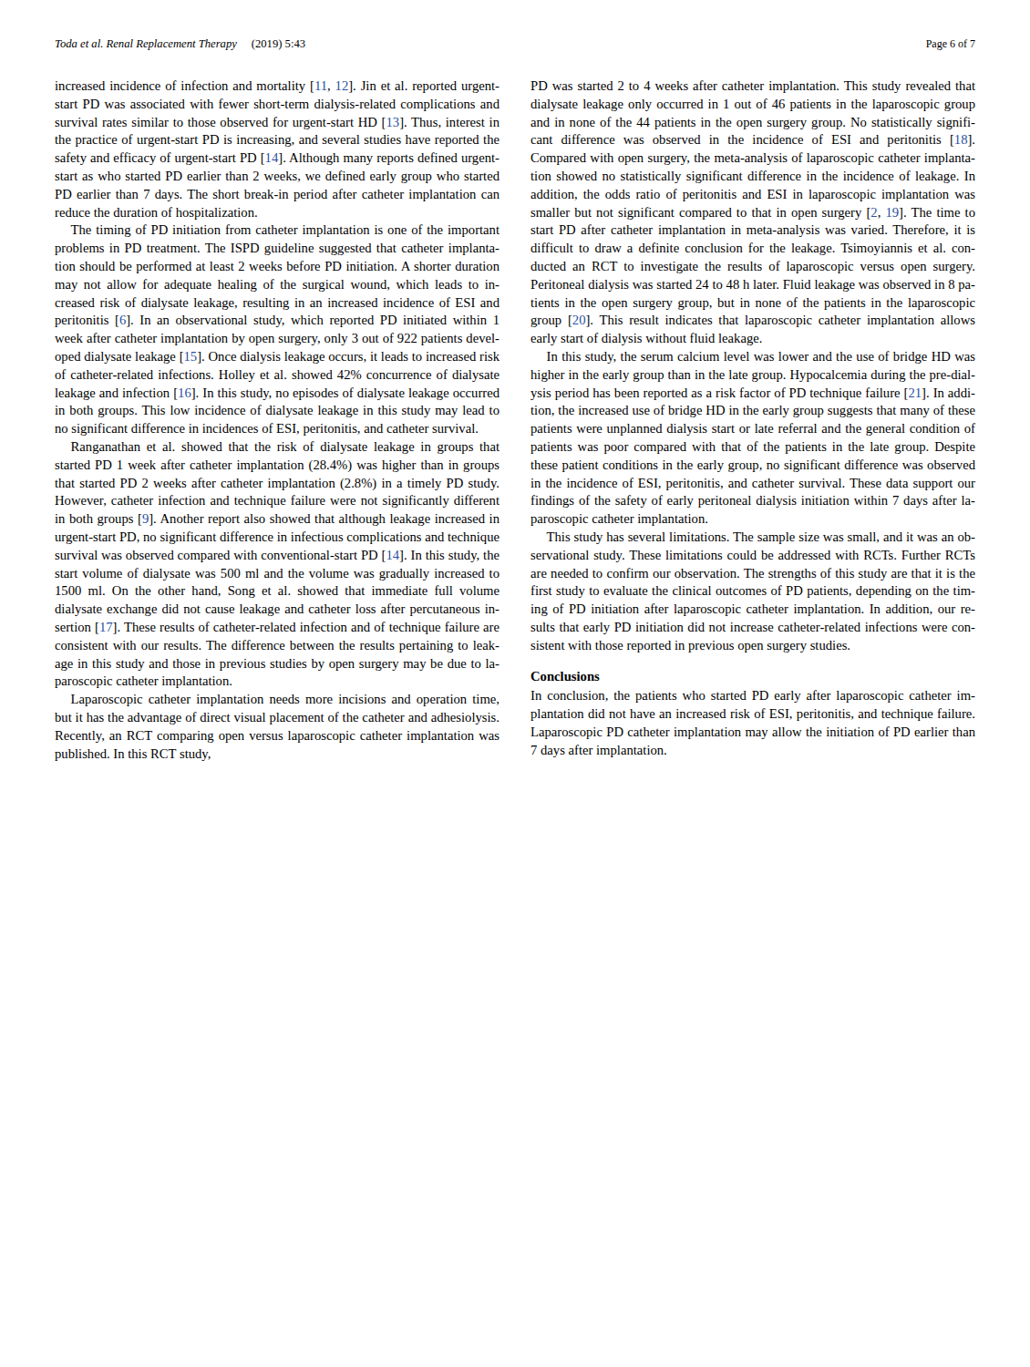Toda et al. Renal Replacement Therapy (2019) 5:43
Page 6 of 7
increased incidence of infection and mortality [11, 12]. Jin et al. reported urgent-start PD was associated with fewer short-term dialysis-related complications and survival rates similar to those observed for urgent-start HD [13]. Thus, interest in the practice of urgent-start PD is increasing, and several studies have reported the safety and efficacy of urgent-start PD [14]. Although many reports defined urgent-start as who started PD earlier than 2 weeks, we defined early group who started PD earlier than 7 days. The short break-in period after catheter implantation can reduce the duration of hospitalization.
The timing of PD initiation from catheter implantation is one of the important problems in PD treatment. The ISPD guideline suggested that catheter implantation should be performed at least 2 weeks before PD initiation. A shorter duration may not allow for adequate healing of the surgical wound, which leads to increased risk of dialysate leakage, resulting in an increased incidence of ESI and peritonitis [6]. In an observational study, which reported PD initiated within 1 week after catheter implantation by open surgery, only 3 out of 922 patients developed dialysate leakage [15]. Once dialysis leakage occurs, it leads to increased risk of catheter-related infections. Holley et al. showed 42% concurrence of dialysate leakage and infection [16]. In this study, no episodes of dialysate leakage occurred in both groups. This low incidence of dialysate leakage in this study may lead to no significant difference in incidences of ESI, peritonitis, and catheter survival.
Ranganathan et al. showed that the risk of dialysate leakage in groups that started PD 1 week after catheter implantation (28.4%) was higher than in groups that started PD 2 weeks after catheter implantation (2.8%) in a timely PD study. However, catheter infection and technique failure were not significantly different in both groups [9]. Another report also showed that although leakage increased in urgent-start PD, no significant difference in infectious complications and technique survival was observed compared with conventional-start PD [14]. In this study, the start volume of dialysate was 500 ml and the volume was gradually increased to 1500 ml. On the other hand, Song et al. showed that immediate full volume dialysate exchange did not cause leakage and catheter loss after percutaneous insertion [17]. These results of catheter-related infection and of technique failure are consistent with our results. The difference between the results pertaining to leakage in this study and those in previous studies by open surgery may be due to laparoscopic catheter implantation.
Laparoscopic catheter implantation needs more incisions and operation time, but it has the advantage of direct visual placement of the catheter and adhesiolysis. Recently, an RCT comparing open versus laparoscopic catheter implantation was published. In this RCT study,
PD was started 2 to 4 weeks after catheter implantation. This study revealed that dialysate leakage only occurred in 1 out of 46 patients in the laparoscopic group and in none of the 44 patients in the open surgery group. No statistically significant difference was observed in the incidence of ESI and peritonitis [18]. Compared with open surgery, the meta-analysis of laparoscopic catheter implantation showed no statistically significant difference in the incidence of leakage. In addition, the odds ratio of peritonitis and ESI in laparoscopic implantation was smaller but not significant compared to that in open surgery [2, 19]. The time to start PD after catheter implantation in meta-analysis was varied. Therefore, it is difficult to draw a definite conclusion for the leakage. Tsimoyiannis et al. conducted an RCT to investigate the results of laparoscopic versus open surgery. Peritoneal dialysis was started 24 to 48 h later. Fluid leakage was observed in 8 patients in the open surgery group, but in none of the patients in the laparoscopic group [20]. This result indicates that laparoscopic catheter implantation allows early start of dialysis without fluid leakage.
In this study, the serum calcium level was lower and the use of bridge HD was higher in the early group than in the late group. Hypocalcemia during the pre-dialysis period has been reported as a risk factor of PD technique failure [21]. In addition, the increased use of bridge HD in the early group suggests that many of these patients were unplanned dialysis start or late referral and the general condition of patients was poor compared with that of the patients in the late group. Despite these patient conditions in the early group, no significant difference was observed in the incidence of ESI, peritonitis, and catheter survival. These data support our findings of the safety of early peritoneal dialysis initiation within 7 days after laparoscopic catheter implantation.
This study has several limitations. The sample size was small, and it was an observational study. These limitations could be addressed with RCTs. Further RCTs are needed to confirm our observation. The strengths of this study are that it is the first study to evaluate the clinical outcomes of PD patients, depending on the timing of PD initiation after laparoscopic catheter implantation. In addition, our results that early PD initiation did not increase catheter-related infections were consistent with those reported in previous open surgery studies.
Conclusions
In conclusion, the patients who started PD early after laparoscopic catheter implantation did not have an increased risk of ESI, peritonitis, and technique failure. Laparoscopic PD catheter implantation may allow the initiation of PD earlier than 7 days after implantation.